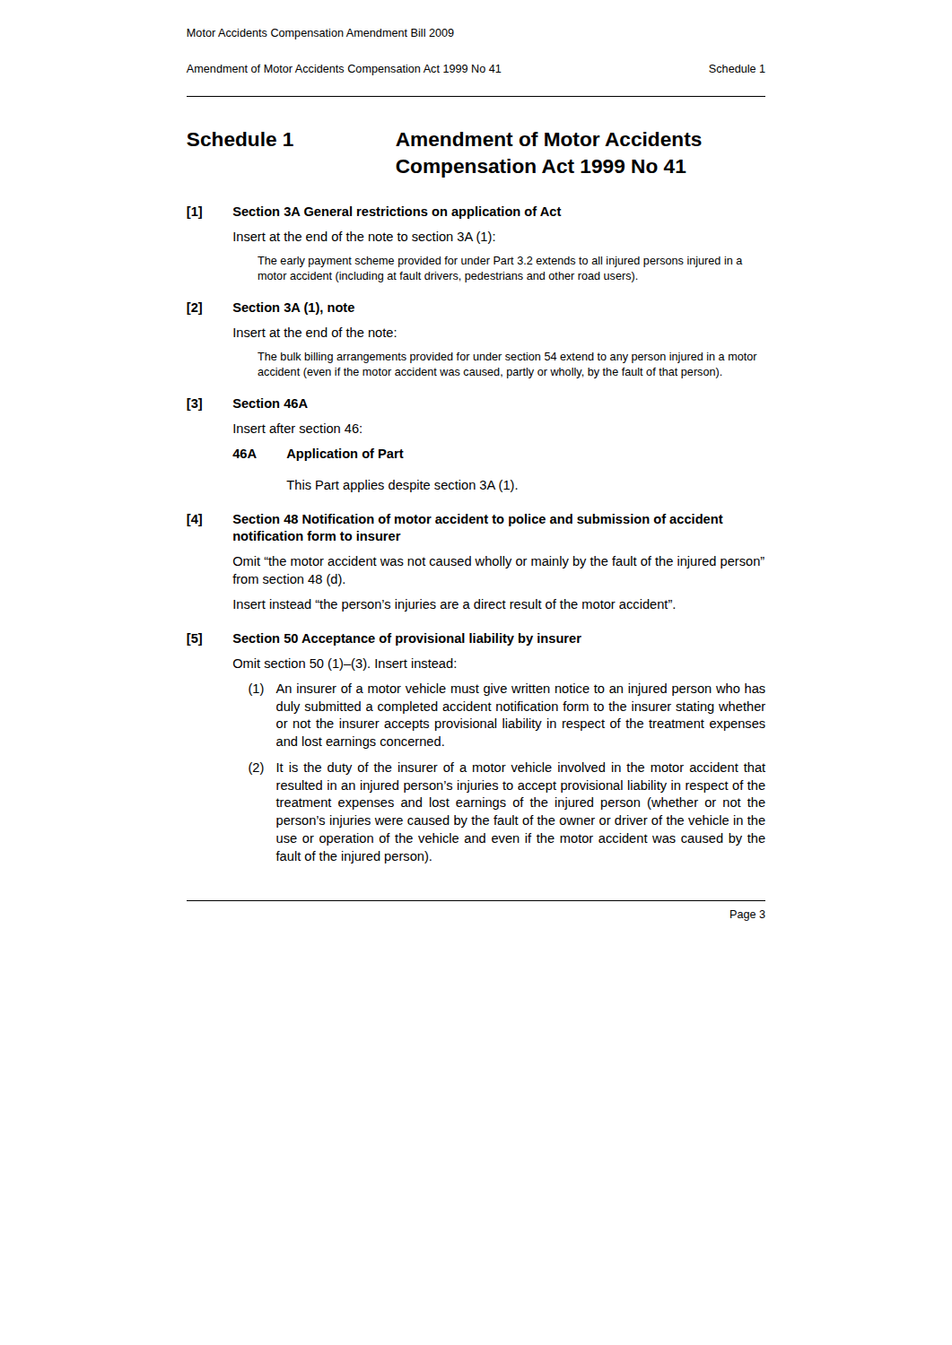Motor Accidents Compensation Amendment Bill 2009
Amendment of Motor Accidents Compensation Act 1999 No 41
Schedule 1
Schedule 1
Amendment of Motor Accidents Compensation Act 1999 No 41
[1]
Section 3A General restrictions on application of Act
Insert at the end of the note to section 3A (1):
The early payment scheme provided for under Part 3.2 extends to all injured persons injured in a motor accident (including at fault drivers, pedestrians and other road users).
[2]
Section 3A (1), note
Insert at the end of the note:
The bulk billing arrangements provided for under section 54 extend to any person injured in a motor accident (even if the motor accident was caused, partly or wholly, by the fault of that person).
[3]
Section 46A
Insert after section 46:
46A
Application of Part
This Part applies despite section 3A (1).
[4]
Section 48 Notification of motor accident to police and submission of accident notification form to insurer
Omit “the motor accident was not caused wholly or mainly by the fault of the injured person” from section 48 (d).
Insert instead “the person’s injuries are a direct result of the motor accident”.
[5]
Section 50 Acceptance of provisional liability by insurer
Omit section 50 (1)–(3). Insert instead:
(1)
An insurer of a motor vehicle must give written notice to an injured person who has duly submitted a completed accident notification form to the insurer stating whether or not the insurer accepts provisional liability in respect of the treatment expenses and lost earnings concerned.
(2)
It is the duty of the insurer of a motor vehicle involved in the motor accident that resulted in an injured person’s injuries to accept provisional liability in respect of the treatment expenses and lost earnings of the injured person (whether or not the person’s injuries were caused by the fault of the owner or driver of the vehicle in the use or operation of the vehicle and even if the motor accident was caused by the fault of the injured person).
Page 3